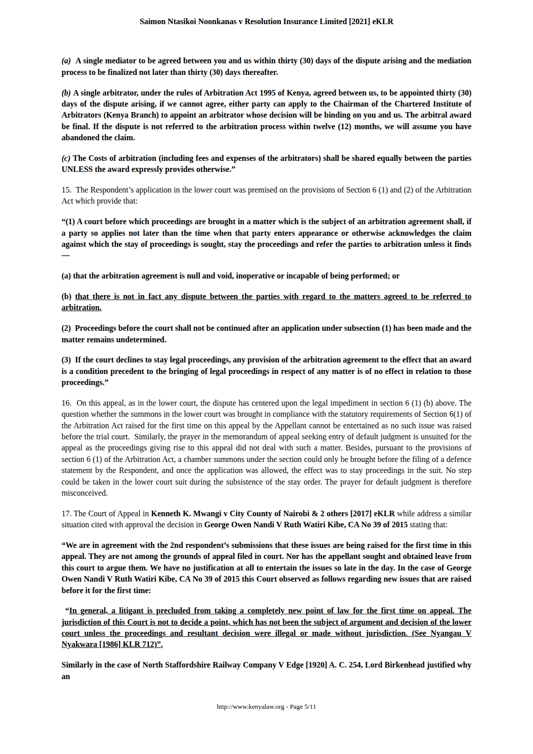Saimon Ntasikoi Noonkanas v Resolution Insurance Limited [2021] eKLR
(a) A single mediator to be agreed between you and us within thirty (30) days of the dispute arising and the mediation process to be finalized not later than thirty (30) days thereafter.
(b) A single arbitrator, under the rules of Arbitration Act 1995 of Kenya, agreed between us, to be appointed thirty (30) days of the dispute arising, if we cannot agree, either party can apply to the Chairman of the Chartered Institute of Arbitrators (Kenya Branch) to appoint an arbitrator whose decision will be binding on you and us. The arbitral award be final. If the dispute is not referred to the arbitration process within twelve (12) months, we will assume you have abandoned the claim.
(c) The Costs of arbitration (including fees and expenses of the arbitrators) shall be shared equally between the parties UNLESS the award expressly provides otherwise.”
15. The Respondent’s application in the lower court was premised on the provisions of Section 6 (1) and (2) of the Arbitration Act which provide that:
“(1) A court before which proceedings are brought in a matter which is the subject of an arbitration agreement shall, if a party so applies not later than the time when that party enters appearance or otherwise acknowledges the claim against which the stay of proceedings is sought, stay the proceedings and refer the parties to arbitration unless it finds—
(a) that the arbitration agreement is null and void, inoperative or incapable of being performed; or
(b) that there is not in fact any dispute between the parties with regard to the matters agreed to be referred to arbitration.
(2) Proceedings before the court shall not be continued after an application under subsection (1) has been made and the matter remains undetermined.
(3) If the court declines to stay legal proceedings, any provision of the arbitration agreement to the effect that an award is a condition precedent to the bringing of legal proceedings in respect of any matter is of no effect in relation to those proceedings.”
16. On this appeal, as in the lower court, the dispute has centered upon the legal impediment in section 6 (1) (b) above. The question whether the summons in the lower court was brought in compliance with the statutory requirements of Section 6(1) of the Arbitration Act raised for the first time on this appeal by the Appellant cannot be entertained as no such issue was raised before the trial court. Similarly, the prayer in the memorandum of appeal seeking entry of default judgment is unsuited for the appeal as the proceedings giving rise to this appeal did not deal with such a matter. Besides, pursuant to the provisions of section 6 (1) of the Arbitration Act, a chamber summons under the section could only be brought before the filing of a defence statement by the Respondent, and once the application was allowed, the effect was to stay proceedings in the suit. No step could be taken in the lower court suit during the subsistence of the stay order. The prayer for default judgment is therefore misconceived.
17. The Court of Appeal in Kenneth K. Mwangi v City County of Nairobi & 2 others [2017] eKLR while address a similar situation cited with approval the decision in George Owen Nandi V Ruth Watiri Kibe, CA No 39 of 2015 stating that:
“We are in agreement with the 2nd respondent’s submissions that these issues are being raised for the first time in this appeal. They are not among the grounds of appeal filed in court. Nor has the appellant sought and obtained leave from this court to argue them. We have no justification at all to entertain the issues so late in the day. In the case of George Owen Nandi V Ruth Watiri Kibe, CA No 39 of 2015 this Court observed as follows regarding new issues that are raised before it for the first time:
“In general, a litigant is precluded from taking a completely new point of law for the first time on appeal. The jurisdiction of this Court is not to decide a point, which has not been the subject of argument and decision of the lower court unless the proceedings and resultant decision were illegal or made without jurisdiction. (See Nyangau V Nyakwara [1986] KLR 712)”.
Similarly in the case of North Staffordshire Railway Company V Edge [1920] A. C. 254, Lord Birkenhead justified why an
http://www.kenyalaw.org - Page 5/11